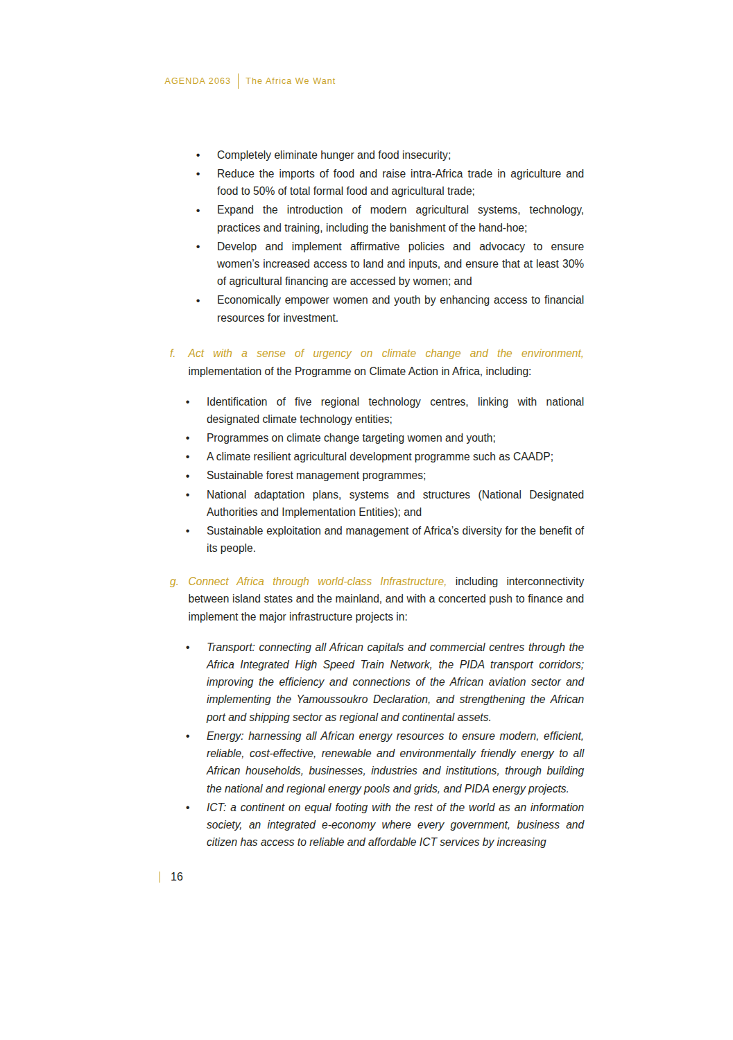AGENDA 2063 The Africa We Want
Completely eliminate hunger and food insecurity;
Reduce the imports of food and raise intra-Africa trade in agriculture and food to 50% of total formal food and agricultural trade;
Expand the introduction of modern agricultural systems, technology, practices and training, including the banishment of the hand-hoe;
Develop and implement affirmative policies and advocacy to ensure women’s increased access to land and inputs, and ensure that at least 30% of agricultural financing are accessed by women; and
Economically empower women and youth by enhancing access to financial resources for investment.
f. Act with a sense of urgency on climate change and the environment, implementation of the Programme on Climate Action in Africa, including:
Identification of five regional technology centres, linking with national designated climate technology entities;
Programmes on climate change targeting women and youth;
A climate resilient agricultural development programme such as CAADP;
Sustainable forest management programmes;
National adaptation plans, systems and structures (National Designated Authorities and Implementation Entities); and
Sustainable exploitation and management of Africa’s diversity for the benefit of its people.
g. Connect Africa through world-class Infrastructure, including interconnectivity between island states and the mainland, and with a concerted push to finance and implement the major infrastructure projects in:
Transport: connecting all African capitals and commercial centres through the Africa Integrated High Speed Train Network, the PIDA transport corridors; improving the efficiency and connections of the African aviation sector and implementing the Yamoussoukro Declaration, and strengthening the African port and shipping sector as regional and continental assets.
Energy: harnessing all African energy resources to ensure modern, efficient, reliable, cost-effective, renewable and environmentally friendly energy to all African households, businesses, industries and institutions, through building the national and regional energy pools and grids, and PIDA energy projects.
ICT: a continent on equal footing with the rest of the world as an information society, an integrated e-economy where every government, business and citizen has access to reliable and affordable ICT services by increasing
16